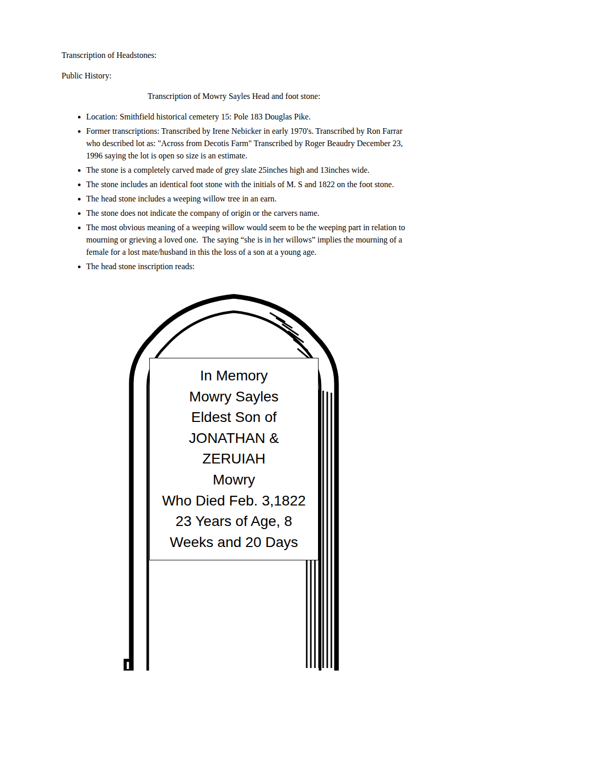Transcription of Headstones:
Public History:
Transcription of Mowry Sayles Head and foot stone:
Location: Smithfield historical cemetery 15: Pole 183 Douglas Pike.
Former transcriptions: Transcribed by Irene Nebicker in early 1970's. Transcribed by Ron Farrar who described lot as: "Across from Decotis Farm" Transcribed by Roger Beaudry December 23, 1996 saying the lot is open so size is an estimate.
The stone is a completely carved made of grey slate 25inches high and 13inches wide.
The stone includes an identical foot stone with the initials of M. S and 1822 on the foot stone.
The head stone includes a weeping willow tree in an earn.
The stone does not indicate the company of origin or the carvers name.
The most obvious meaning of a weeping willow would seem to be the weeping part in relation to mourning or grieving a loved one. The saying “she is in her willows” implies the mourning of a female for a lost mate/husband in this the loss of a son at a young age.
The head stone inscription reads:
In Memory
Mowry Sayles
Eldest Son of
JONATHAN &
ZERUIAH
Mowry
Who Died Feb. 3,1822
23 Years of Age, 8 Weeks and 20 Days